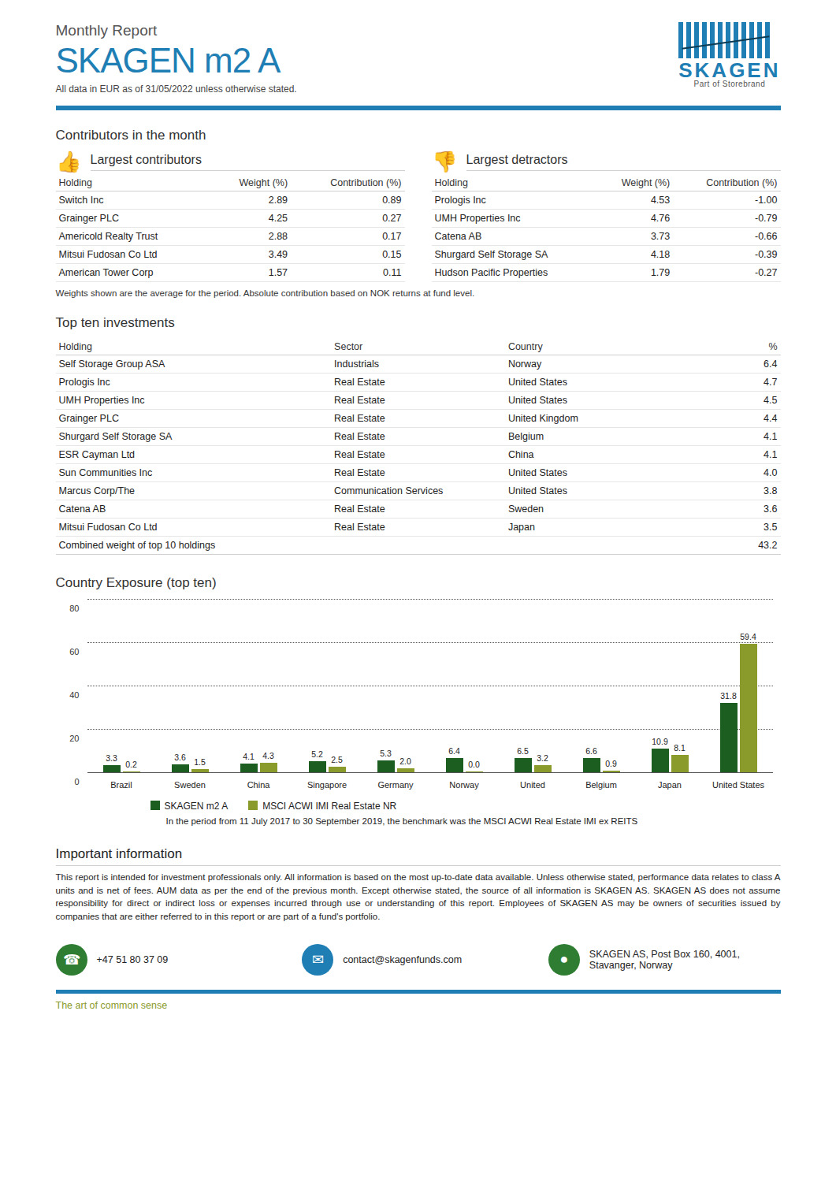Monthly Report
SKAGEN m2 A
All data in EUR as of 31/05/2022 unless otherwise stated.
SKAGEN
Part of Storebrand
Contributors in the month
👍 Largest contributors
| Holding | Weight (%) | Contribution (%) |
| --- | --- | --- |
| Switch Inc | 2.89 | 0.89 |
| Grainger PLC | 4.25 | 0.27 |
| Americold Realty Trust | 2.88 | 0.17 |
| Mitsui Fudosan Co Ltd | 3.49 | 0.15 |
| American Tower Corp | 1.57 | 0.11 |
👎 Largest detractors
| Holding | Weight (%) | Contribution (%) |
| --- | --- | --- |
| Prologis Inc | 4.53 | -1.00 |
| UMH Properties Inc | 4.76 | -0.79 |
| Catena AB | 3.73 | -0.66 |
| Shurgard Self Storage SA | 4.18 | -0.39 |
| Hudson Pacific Properties | 1.79 | -0.27 |
Weights shown are the average for the period. Absolute contribution based on NOK returns at fund level.
Top ten investments
| Holding | Sector | Country | % |
| --- | --- | --- | --- |
| Self Storage Group ASA | Industrials | Norway | 6.4 |
| Prologis Inc | Real Estate | United States | 4.7 |
| UMH Properties Inc | Real Estate | United States | 4.5 |
| Grainger PLC | Real Estate | United Kingdom | 4.4 |
| Shurgard Self Storage SA | Real Estate | Belgium | 4.1 |
| ESR Cayman Ltd | Real Estate | China | 4.1 |
| Sun Communities Inc | Real Estate | United States | 4.0 |
| Marcus Corp/The | Communication Services | United States | 3.8 |
| Catena AB | Real Estate | Sweden | 3.6 |
| Mitsui Fudosan Co Ltd | Real Estate | Japan | 3.5 |
| Combined weight of top 10 holdings | | | 43.2 |
Country Exposure (top ten)
80 60 40 20 0
3.3
0.2
3.6
1.5
4.1
4.3
5.2
2.5
5.3
2.0
6.4
0.0
6.5
3.2
6.6
0.9
10.9
8.1
31.8
59.4
Brazil
Sweden
China
Singapore
Germany
Norway
United
Belgium
Japan
United States
SKAGEN m2 A MSCI ACWI IMI Real Estate NR
In the period from 11 July 2017 to 30 September 2019, the benchmark was the MSCI ACWI Real Estate IMI ex REITS
Important information
This report is intended for investment professionals only. All information is based on the most up-to-date data available. Unless otherwise stated, performance data relates to class A units and is net of fees. AUM data as per the end of the previous month. Except otherwise stated, the source of all information is SKAGEN AS. SKAGEN AS does not assume responsibility for direct or indirect loss or expenses incurred through use or understanding of this report. Employees of SKAGEN AS may be owners of securities issued by companies that are either referred to in this report or are part of a fund's portfolio.
☎ +47 51 80 37 09
✉ contact@skagenfunds.com
● SKAGEN AS, Post Box 160, 4001,
Stavanger, Norway
The art of common sense